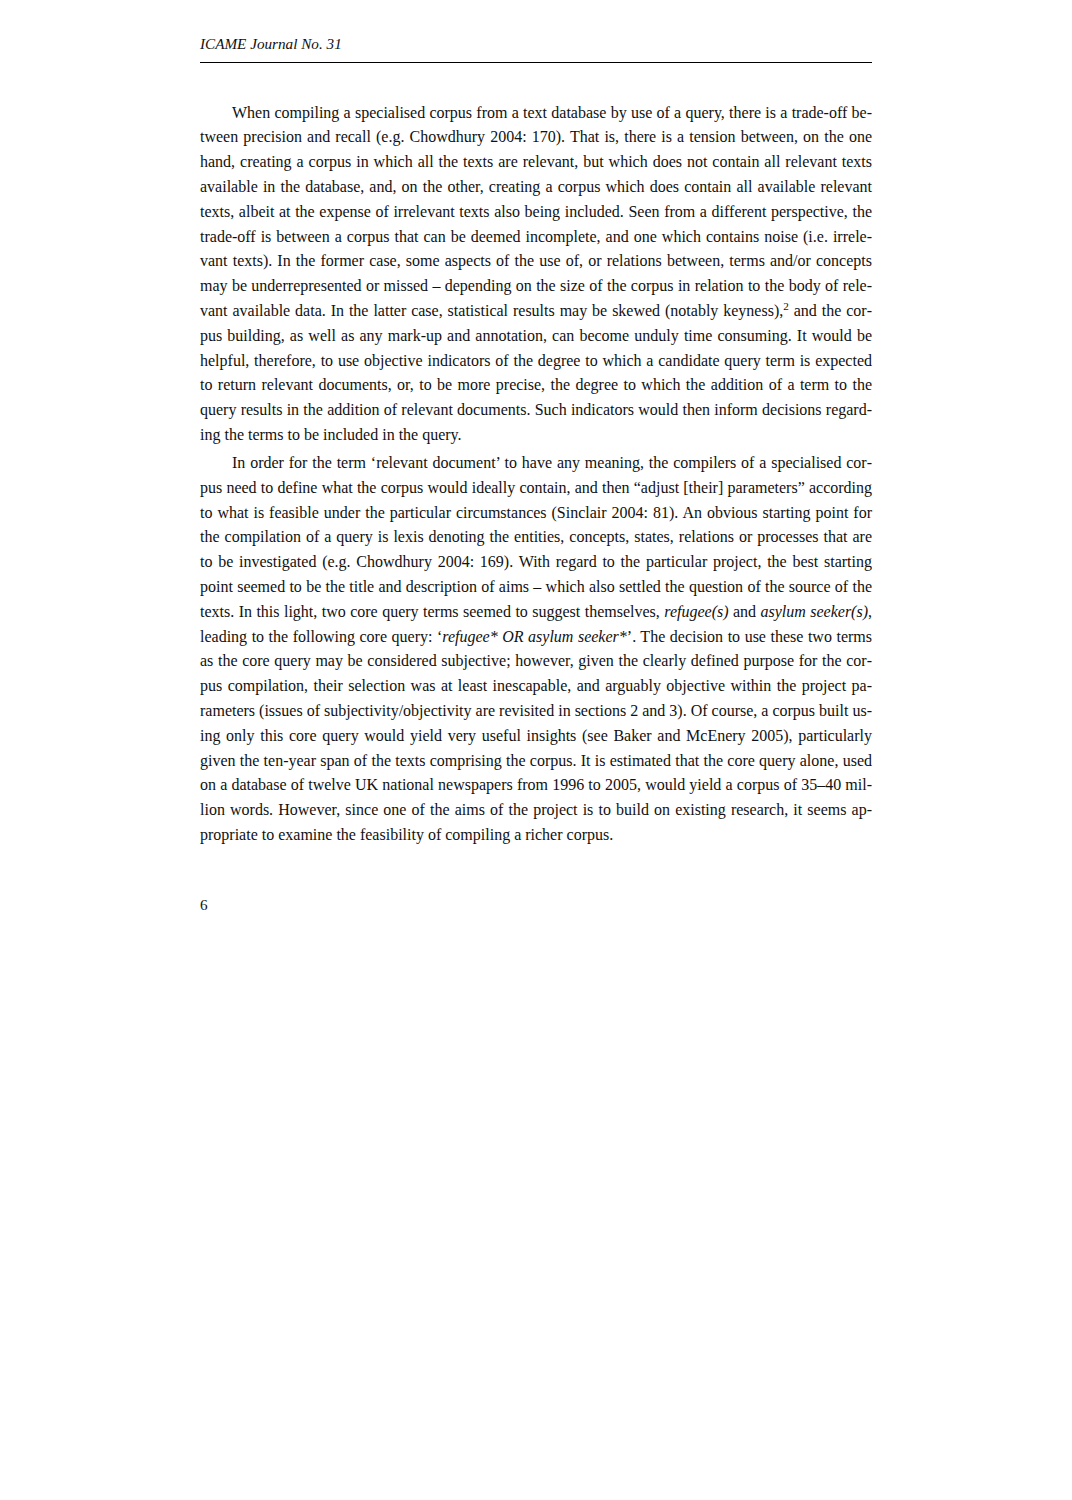ICAME Journal No. 31
When compiling a specialised corpus from a text database by use of a query, there is a trade-off between precision and recall (e.g. Chowdhury 2004: 170). That is, there is a tension between, on the one hand, creating a corpus in which all the texts are relevant, but which does not contain all relevant texts available in the database, and, on the other, creating a corpus which does contain all available relevant texts, albeit at the expense of irrelevant texts also being included. Seen from a different perspective, the trade-off is between a corpus that can be deemed incomplete, and one which contains noise (i.e. irrelevant texts). In the former case, some aspects of the use of, or relations between, terms and/or concepts may be underrepresented or missed – depending on the size of the corpus in relation to the body of relevant available data. In the latter case, statistical results may be skewed (notably keyness),2 and the corpus building, as well as any mark-up and annotation, can become unduly time consuming. It would be helpful, therefore, to use objective indicators of the degree to which a candidate query term is expected to return relevant documents, or, to be more precise, the degree to which the addition of a term to the query results in the addition of relevant documents. Such indicators would then inform decisions regarding the terms to be included in the query.
In order for the term ‘relevant document’ to have any meaning, the compilers of a specialised corpus need to define what the corpus would ideally contain, and then “adjust [their] parameters” according to what is feasible under the particular circumstances (Sinclair 2004: 81). An obvious starting point for the compilation of a query is lexis denoting the entities, concepts, states, relations or processes that are to be investigated (e.g. Chowdhury 2004: 169). With regard to the particular project, the best starting point seemed to be the title and description of aims – which also settled the question of the source of the texts. In this light, two core query terms seemed to suggest themselves, refugee(s) and asylum seeker(s), leading to the following core query: ‘refugee* OR asylum seeker*’. The decision to use these two terms as the core query may be considered subjective; however, given the clearly defined purpose for the corpus compilation, their selection was at least inescapable, and arguably objective within the project parameters (issues of subjectivity/objectivity are revisited in sections 2 and 3). Of course, a corpus built using only this core query would yield very useful insights (see Baker and McEnery 2005), particularly given the ten-year span of the texts comprising the corpus. It is estimated that the core query alone, used on a database of twelve UK national newspapers from 1996 to 2005, would yield a corpus of 35–40 million words. However, since one of the aims of the project is to build on existing research, it seems appropriate to examine the feasibility of compiling a richer corpus.
6